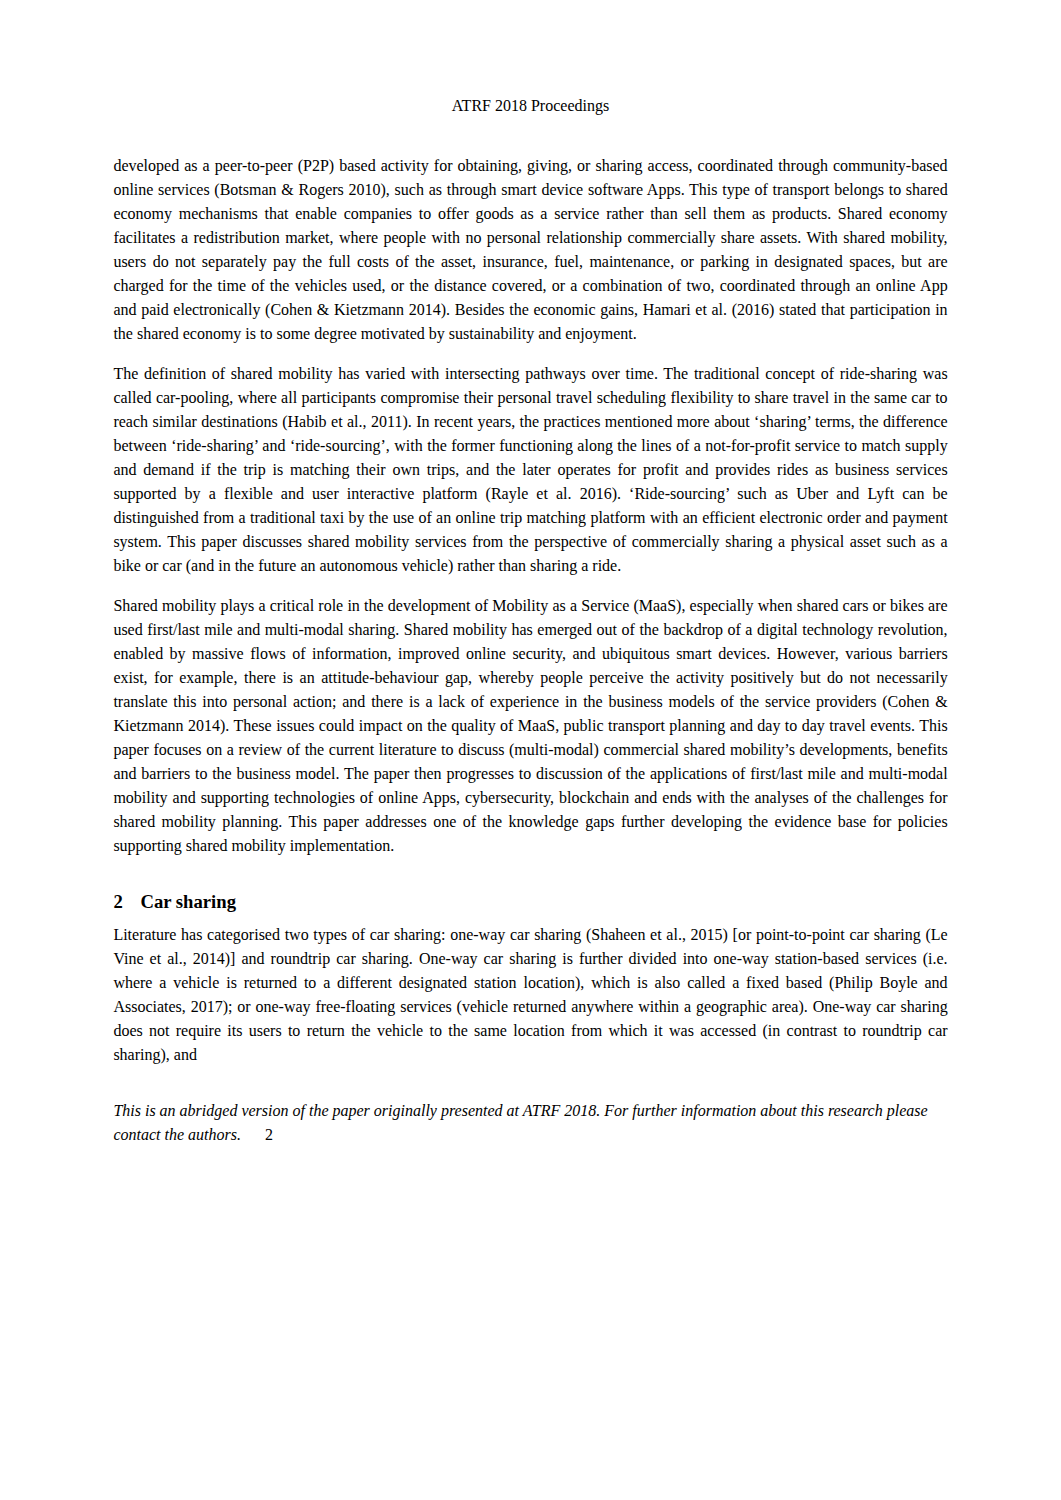ATRF 2018 Proceedings
developed as a peer-to-peer (P2P) based activity for obtaining, giving, or sharing access, coordinated through community-based online services (Botsman & Rogers 2010), such as through smart device software Apps. This type of transport belongs to shared economy mechanisms that enable companies to offer goods as a service rather than sell them as products. Shared economy facilitates a redistribution market, where people with no personal relationship commercially share assets. With shared mobility, users do not separately pay the full costs of the asset, insurance, fuel, maintenance, or parking in designated spaces, but are charged for the time of the vehicles used, or the distance covered, or a combination of two, coordinated through an online App and paid electronically (Cohen & Kietzmann 2014). Besides the economic gains, Hamari et al. (2016) stated that participation in the shared economy is to some degree motivated by sustainability and enjoyment.
The definition of shared mobility has varied with intersecting pathways over time. The traditional concept of ride-sharing was called car-pooling, where all participants compromise their personal travel scheduling flexibility to share travel in the same car to reach similar destinations (Habib et al., 2011). In recent years, the practices mentioned more about ‘sharing’ terms, the difference between ‘ride-sharing’ and ‘ride-sourcing’, with the former functioning along the lines of a not-for-profit service to match supply and demand if the trip is matching their own trips, and the later operates for profit and provides rides as business services supported by a flexible and user interactive platform (Rayle et al. 2016). ‘Ride-sourcing’ such as Uber and Lyft can be distinguished from a traditional taxi by the use of an online trip matching platform with an efficient electronic order and payment system. This paper discusses shared mobility services from the perspective of commercially sharing a physical asset such as a bike or car (and in the future an autonomous vehicle) rather than sharing a ride.
Shared mobility plays a critical role in the development of Mobility as a Service (MaaS), especially when shared cars or bikes are used first/last mile and multi-modal sharing. Shared mobility has emerged out of the backdrop of a digital technology revolution, enabled by massive flows of information, improved online security, and ubiquitous smart devices. However, various barriers exist, for example, there is an attitude-behaviour gap, whereby people perceive the activity positively but do not necessarily translate this into personal action; and there is a lack of experience in the business models of the service providers (Cohen & Kietzmann 2014). These issues could impact on the quality of MaaS, public transport planning and day to day travel events. This paper focuses on a review of the current literature to discuss (multi-modal) commercial shared mobility’s developments, benefits and barriers to the business model. The paper then progresses to discussion of the applications of first/last mile and multi-modal mobility and supporting technologies of online Apps, cybersecurity, blockchain and ends with the analyses of the challenges for shared mobility planning. This paper addresses one of the knowledge gaps further developing the evidence base for policies supporting shared mobility implementation.
2 Car sharing
Literature has categorised two types of car sharing: one-way car sharing (Shaheen et al., 2015) [or point-to-point car sharing (Le Vine et al., 2014)] and roundtrip car sharing. One-way car sharing is further divided into one-way station-based services (i.e. where a vehicle is returned to a different designated station location), which is also called a fixed based (Philip Boyle and Associates, 2017); or one-way free-floating services (vehicle returned anywhere within a geographic area). One-way car sharing does not require its users to return the vehicle to the same location from which it was accessed (in contrast to roundtrip car sharing), and
This is an abridged version of the paper originally presented at ATRF 2018. For further information about this research please contact the authors.2